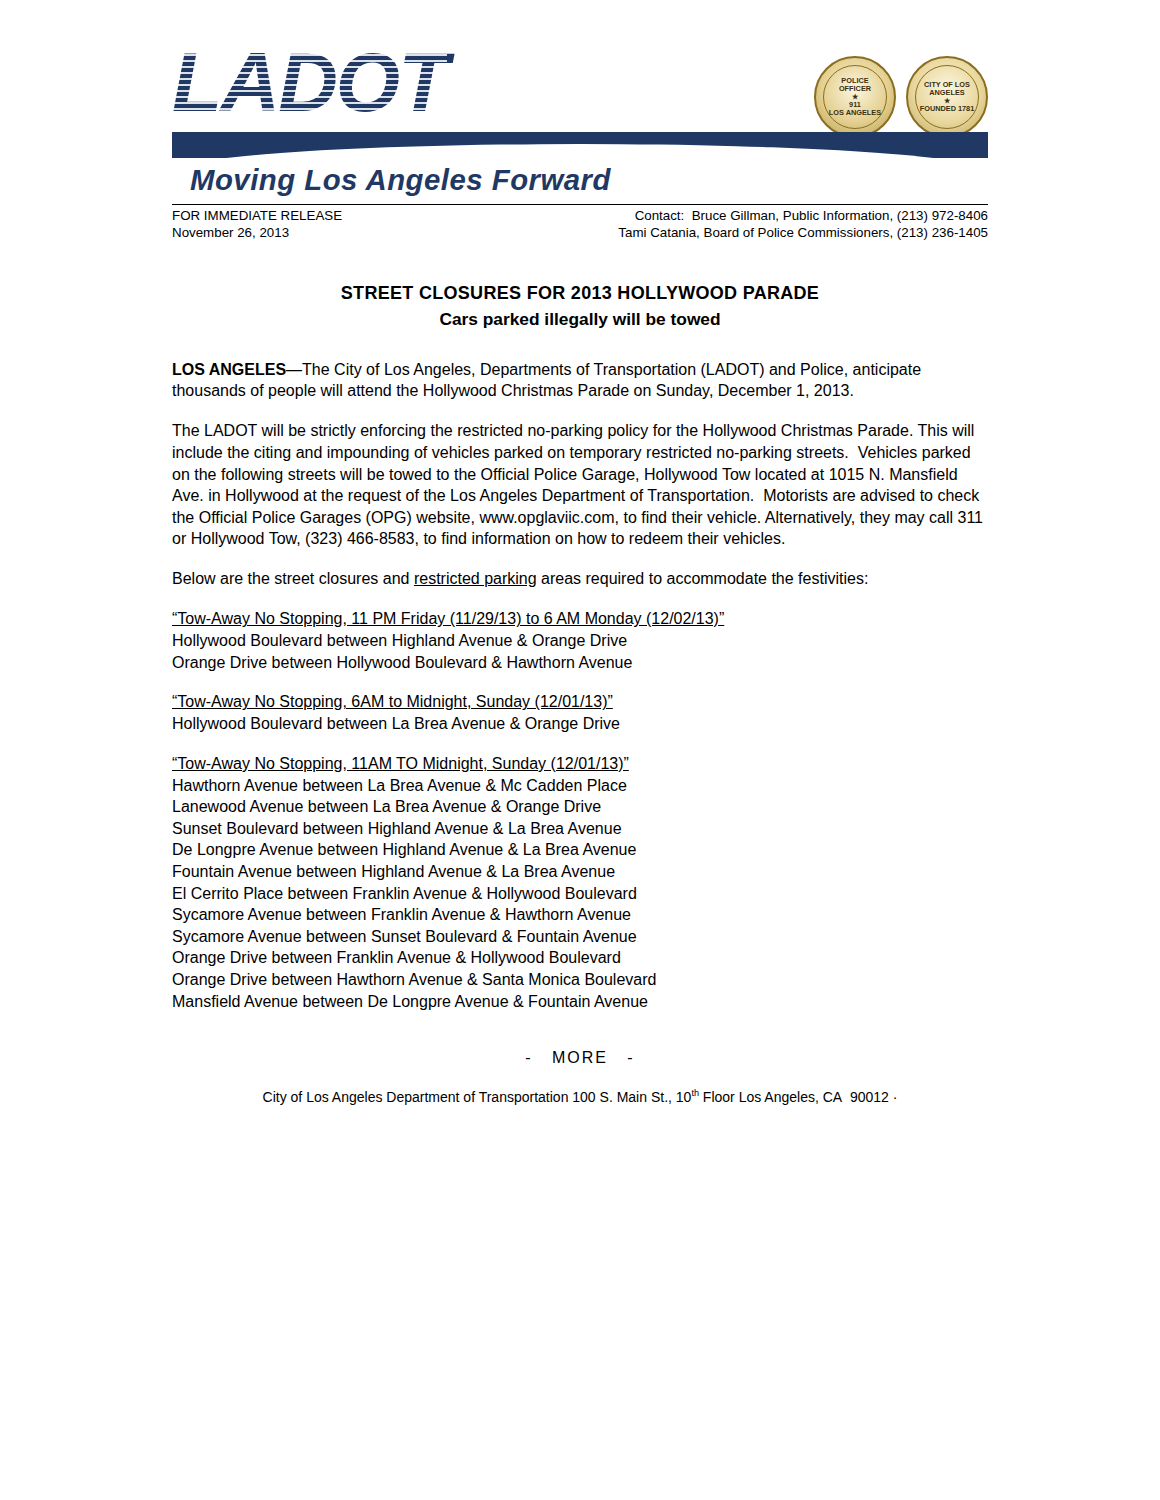LADOT
POLICE OFFICER ★ 911 LOS ANGELES
CITY OF LOS ANGELES ★ FOUNDED 1781
Moving Los Angeles Forward
FOR IMMEDIATE RELEASE
November 26, 2013
Contact: Bruce Gillman, Public Information, (213) 972-8406
Tami Catania, Board of Police Commissioners, (213) 236-1405
STREET CLOSURES FOR 2013 HOLLYWOOD PARADE
Cars parked illegally will be towed
LOS ANGELES—The City of Los Angeles, Departments of Transportation (LADOT) and Police, anticipate thousands of people will attend the Hollywood Christmas Parade on Sunday, December 1, 2013.
The LADOT will be strictly enforcing the restricted no-parking policy for the Hollywood Christmas Parade. This will include the citing and impounding of vehicles parked on temporary restricted no-parking streets. Vehicles parked on the following streets will be towed to the Official Police Garage, Hollywood Tow located at 1015 N. Mansfield Ave. in Hollywood at the request of the Los Angeles Department of Transportation. Motorists are advised to check the Official Police Garages (OPG) website, www.opglaviic.com, to find their vehicle. Alternatively, they may call 311 or Hollywood Tow, (323) 466-8583, to find information on how to redeem their vehicles.
Below are the street closures and restricted parking areas required to accommodate the festivities:
“Tow-Away No Stopping, 11 PM Friday (11/29/13) to 6 AM Monday (12/02/13)”
Hollywood Boulevard between Highland Avenue & Orange Drive
Orange Drive between Hollywood Boulevard & Hawthorn Avenue
“Tow-Away No Stopping, 6AM to Midnight, Sunday (12/01/13)”
Hollywood Boulevard between La Brea Avenue & Orange Drive
“Tow-Away No Stopping, 11AM TO Midnight, Sunday (12/01/13)”
Hawthorn Avenue between La Brea Avenue & Mc Cadden Place
Lanewood Avenue between La Brea Avenue & Orange Drive
Sunset Boulevard between Highland Avenue & La Brea Avenue
De Longpre Avenue between Highland Avenue & La Brea Avenue
Fountain Avenue between Highland Avenue & La Brea Avenue
El Cerrito Place between Franklin Avenue & Hollywood Boulevard
Sycamore Avenue between Franklin Avenue & Hawthorn Avenue
Sycamore Avenue between Sunset Boulevard & Fountain Avenue
Orange Drive between Franklin Avenue & Hollywood Boulevard
Orange Drive between Hawthorn Avenue & Santa Monica Boulevard
Mansfield Avenue between De Longpre Avenue & Fountain Avenue
- MORE -
City of Los Angeles Department of Transportation 100 S. Main St., 10th Floor Los Angeles, CA 90012 ·